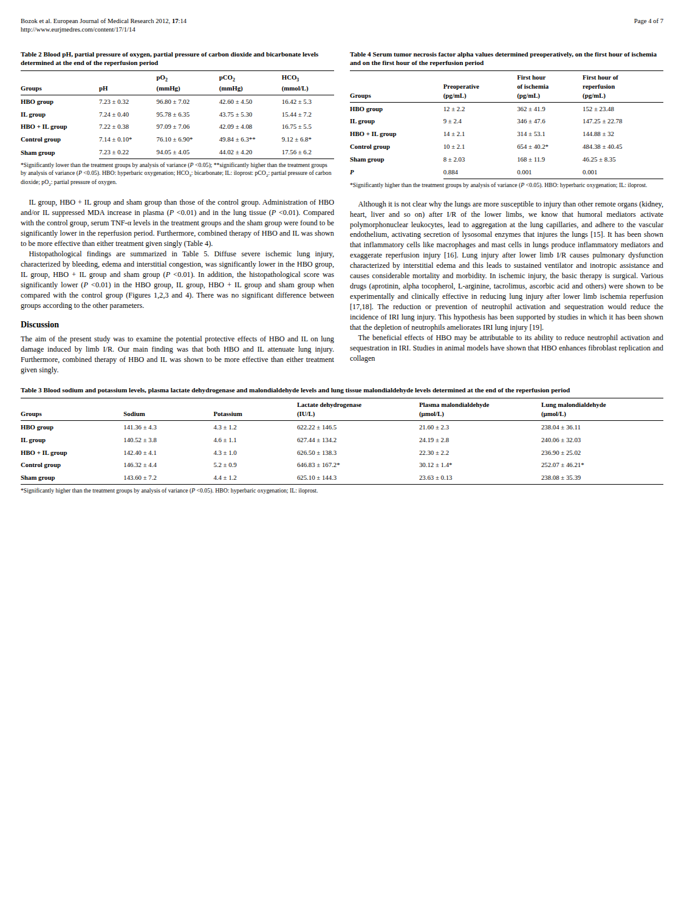Bozok et al. European Journal of Medical Research 2012, 17:14
http://www.eurjmedres.com/content/17/1/14
Page 4 of 7
Table 2 Blood pH, partial pressure of oxygen, partial pressure of carbon dioxide and bicarbonate levels determined at the end of the reperfusion period
| Groups | pH | pO 2 (mmHg) | pCO 2 (mmHg) | HCO 3 (mmol/L) |
| --- | --- | --- | --- | --- |
| HBO group | 7.23 ± 0.32 | 96.80 ± 7.02 | 42.60 ± 4.50 | 16.42 ± 5.3 |
| IL group | 7.24 ± 0.40 | 95.78 ± 6.35 | 43.75 ± 5.30 | 15.44 ± 7.2 |
| HBO + IL group | 7.22 ± 0.38 | 97.09 ± 7.06 | 42.09 ± 4.08 | 16.75 ± 5.5 |
| Control group | 7.14 ± 0.10* | 76.10 ± 6.90* | 49.84 ± 6.3** | 9.12 ± 6.8* |
| Sham group | 7.23 ± 0.22 | 94.05 ± 4.05 | 44.02 ± 4.20 | 17.56 ± 6.2 |
*Significantly lower than the treatment groups by analysis of variance (P <0.05); **significantly higher than the treatment groups by analysis of variance (P <0.05). HBO: hyperbaric oxygenation; HCO3: bicarbonate; IL: iloprost: pCO2: partial pressure of carbon dioxide; pO2: partial pressure of oxygen.
IL group, HBO + IL group and sham group than those of the control group. Administration of HBO and/or IL suppressed MDA increase in plasma (P <0.01) and in the lung tissue (P <0.01). Compared with the control group, serum TNF-α levels in the treatment groups and the sham group were found to be significantly lower in the reperfusion period. Furthermore, combined therapy of HBO and IL was shown to be more effective than either treatment given singly (Table 4).
Histopathological findings are summarized in Table 5. Diffuse severe ischemic lung injury, characterized by bleeding, edema and interstitial congestion, was significantly lower in the HBO group, IL group, HBO + IL group and sham group (P <0.01). In addition, the histopathological score was significantly lower (P <0.01) in the HBO group, IL group, HBO + IL group and sham group when compared with the control group (Figures 1,2,3 and 4). There was no significant difference between groups according to the other parameters.
Discussion
The aim of the present study was to examine the potential protective effects of HBO and IL on lung damage induced by limb I/R. Our main finding was that both HBO and IL attenuate lung injury. Furthermore, combined therapy of HBO and IL was shown to be more effective than either treatment given singly.
Table 4 Serum tumor necrosis factor alpha values determined preoperatively, on the first hour of ischemia and on the first hour of the reperfusion period
| Groups | Preoperative (pg/mL) | First hour of ischemia (pg/mL) | First hour of reperfusion (pg/mL) |
| --- | --- | --- | --- |
| HBO group | 12 ± 2.2 | 362 ± 41.9 | 152 ± 23.48 |
| IL group | 9 ± 2.4 | 346 ± 47.6 | 147.25 ± 22.78 |
| HBO + IL group | 14 ± 2.1 | 314 ± 53.1 | 144.88 ± 32 |
| Control group | 10 ± 2.1 | 654 ± 40.2* | 484.38 ± 40.45 |
| Sham group | 8 ± 2.03 | 168 ± 11.9 | 46.25 ± 8.35 |
| P | 0.884 | 0.001 | 0.001 |
*Significantly higher than the treatment groups by analysis of variance (P <0.05). HBO: hyperbaric oxygenation; IL: iloprost.
Although it is not clear why the lungs are more susceptible to injury than other remote organs (kidney, heart, liver and so on) after I/R of the lower limbs, we know that humoral mediators activate polymorphonuclear leukocytes, lead to aggregation at the lung capillaries, and adhere to the vascular endothelium, activating secretion of lysosomal enzymes that injures the lungs [15]. It has been shown that inflammatory cells like macrophages and mast cells in lungs produce inflammatory mediators and exaggerate reperfusion injury [16]. Lung injury after lower limb I/R causes pulmonary dysfunction characterized by interstitial edema and this leads to sustained ventilator and inotropic assistance and causes considerable mortality and morbidity. In ischemic injury, the basic therapy is surgical. Various drugs (aprotinin, alpha tocopherol, L-arginine, tacrolimus, ascorbic acid and others) were shown to be experimentally and clinically effective in reducing lung injury after lower limb ischemia reperfusion [17,18]. The reduction or prevention of neutrophil activation and sequestration would reduce the incidence of IRI lung injury. This hypothesis has been supported by studies in which it has been shown that the depletion of neutrophils ameliorates IRI lung injury [19].
The beneficial effects of HBO may be attributable to its ability to reduce neutrophil activation and sequestration in IRI. Studies in animal models have shown that HBO enhances fibroblast replication and collagen
Table 3 Blood sodium and potassium levels, plasma lactate dehydrogenase and malondialdehyde levels and lung tissue malondialdehyde levels determined at the end of the reperfusion period
| Groups | Sodium | Potassium | Lactate dehydrogenase (IU/L) | Plasma malondialdehyde (μmol/L) | Lung malondialdehyde (μmol/L) |
| --- | --- | --- | --- | --- | --- |
| HBO group | 141.36 ± 4.3 | 4.3 ± 1.2 | 622.22 ± 146.5 | 21.60 ± 2.3 | 238.04 ± 36.11 |
| IL group | 140.52 ± 3.8 | 4.6 ± 1.1 | 627.44 ± 134.2 | 24.19 ± 2.8 | 240.06 ± 32.03 |
| HBO + IL group | 142.40 ± 4.1 | 4.3 ± 1.0 | 626.50 ± 138.3 | 22.30 ± 2.2 | 236.90 ± 25.02 |
| Control group | 146.32 ± 4.4 | 5.2 ± 0.9 | 646.83 ± 167.2* | 30.12 ± 1.4* | 252.07 ± 46.21* |
| Sham group | 143.60 ± 7.2 | 4.4 ± 1.2 | 625.10 ± 144.3 | 23.63 ± 0.13 | 238.08 ± 35.39 |
*Significantly higher than the treatment groups by analysis of variance (P <0.05). HBO: hyperbaric oxygenation; IL: iloprost.